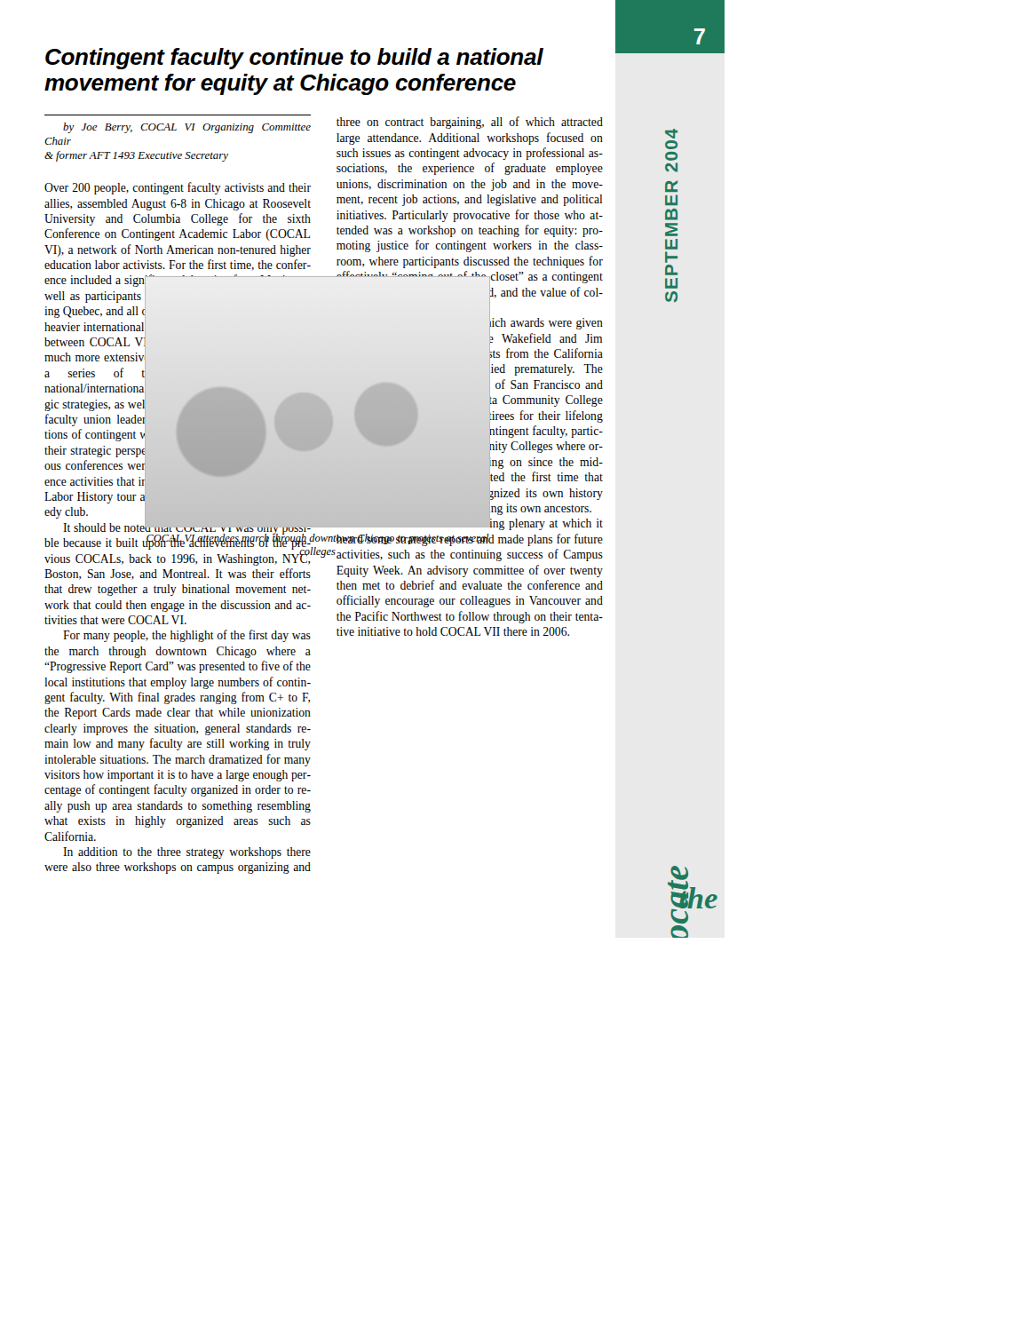7
SEPTEMBER 2004
the Advocate
Contingent faculty continue to build a national movement for equity at Chicago conference
by Joe Berry, COCAL VI Organizing Committee Chair
& former AFT 1493 Executive Secretary
Over 200 people, contingent faculty activists and their allies, assembled August 6-8 in Chicago at Roosevelt University and Columbia College for the sixth Conference on Contingent Academic Labor (COCAL VI), a network of North American non-tenured higher education labor activists. For the first time, the conference included a significant delegation from Mexico as well as participants from throughout Canada, including Quebec, and all over the United States. Besides the heavier international participation, one of the contrasts between COCAL VI and earlier conferences was the much more extensive focus on strategy. This included a series of three workshops on local, national/international and whole-society vision strategic strategies, as well as plenary panels where national faculty union leaders and leaders of other organizations of contingent workers were asked to put forward their strategic perspectives. Another addition to previous conferences were a series of pre-and-post conference activities that included a mural tour, a Haymarket Labor History tour and a trip to the Second City comedy club.
It should be noted that COCAL VI was only possible because it built upon the achievements of the previous COCALs, back to 1996, in Washington, NYC, Boston, San Jose, and Montreal. It was their efforts that drew together a truly binational movement network that could then engage in the discussion and activities that were COCAL VI.
For many people, the highlight of the first day was the march through downtown Chicago where a “Progressive Report Card” was presented to five of the local institutions that employ large numbers of contingent faculty. With final grades ranging from C+ to F, the Report Cards made clear that while unionization clearly improves the situation, general standards remain low and many faculty are still working in truly intolerable situations. The march dramatized for many visitors how important it is to have a large enough percentage of contingent faculty organized in order to really push up area standards to something resembling what exists in highly organized areas such as California.
In addition to the three strategy workshops there were also three workshops on campus organizing and three on contract bargaining, all of which attracted large attendance. Additional workshops focused on such issues as contingent advocacy in professional associations, the experience of graduate employee unions, discrimination on the job and in the movement, recent job actions, and legislative and political initiatives. Particularly provocative for those who attended was a workshop on teaching for equity: promoting justice for contingent workers in the classroom, where participants discussed the techniques for effectively “coming out of the closet” as a contingent to one’s students, risks involved, and the value of collective support in doing so.
A reception was held in which awards were given out in the memory of Dave Wakefield and Jim Prickett, two movement activists from the California Community Colleges who died prematurely. The awards, given to Rodger Scott of San Francisco and Margaret Quan of Contra Costa Community College District honored two recent retirees for their lifelong contributions to the cause of contingent faculty, particularly in the California Community Colleges where organized struggle has been going on since the mid-1970s. These awards represented the first time that COCAL has consciously recognized its own history and begun the process of honoring its own ancestors.
The conference held a closing plenary at which it heard some strategic reports and made plans for future activities, such as the continuing success of Campus Equity Week. An advisory committee of over twenty then met to debrief and evaluate the conference and officially encourage our colleagues in Vancouver and the Pacific Northwest to follow through on their tentative initiative to hold COCAL VII there in 2006.
COCAL VI attendees march through downtown Chicago to protests at several colleges